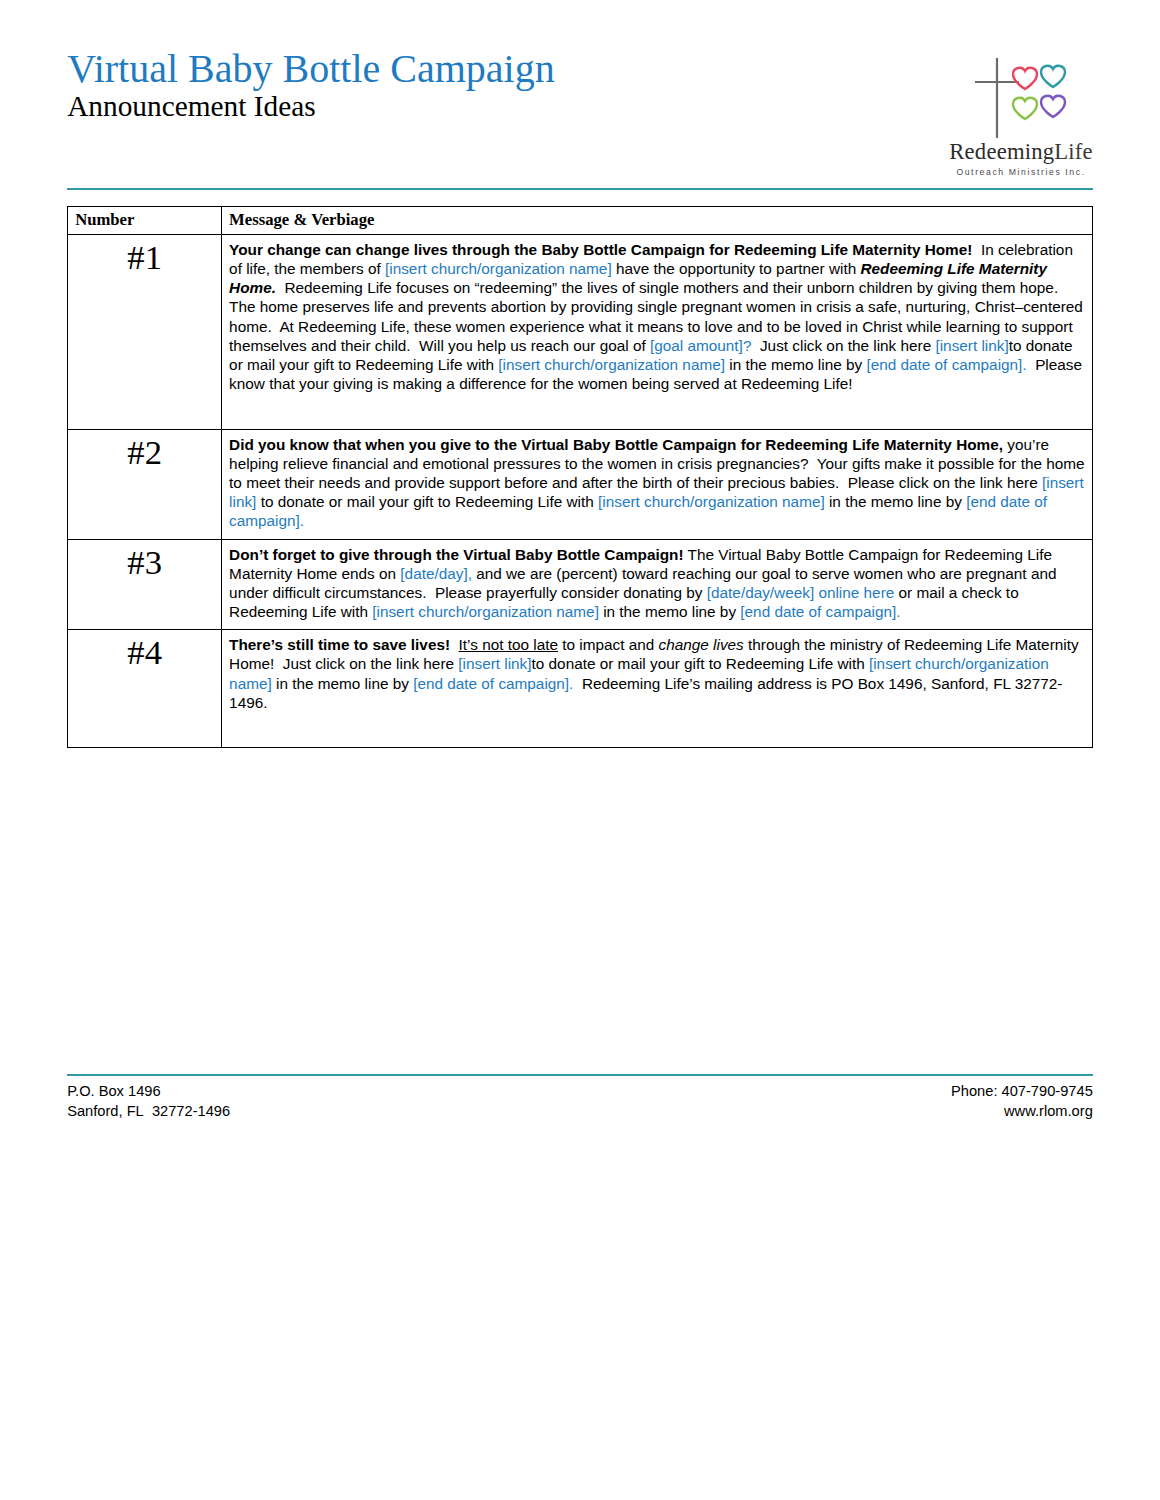Virtual Baby Bottle Campaign
Announcement Ideas
Redeeming Life
Outreach Ministries Inc.
| Number | Message & Verbiage |
| --- | --- |
| #1 | Your change can change lives through the Baby Bottle Campaign for Redeeming Life Maternity Home! In celebration of life, the members of [insert church/organization name] have the opportunity to partner with Redeeming Life Maternity Home. Redeeming Life focuses on “redeeming” the lives of single mothers and their unborn children by giving them hope. The home preserves life and prevents abortion by providing single pregnant women in crisis a safe, nurturing, Christ–centered home. At Redeeming Life, these women experience what it means to love and to be loved in Christ while learning to support themselves and their child. Will you help us reach our goal of [goal amount]? Just click on the link here [insert link] to donate or mail your gift to Redeeming Life with [insert church/organization name] in the memo line by [end date of campaign]. Please know that your giving is making a difference for the women being served at Redeeming Life! |
| #2 | Did you know that when you give to the Virtual Baby Bottle Campaign for Redeeming Life Maternity Home, you’re helping relieve financial and emotional pressures to the women in crisis pregnancies? Your gifts make it possible for the home to meet their needs and provide support before and after the birth of their precious babies. Please click on the link here [insert link] to donate or mail your gift to Redeeming Life with [insert church/organization name] in the memo line by [end date of campaign]. |
| #3 | Don’t forget to give through the Virtual Baby Bottle Campaign! The Virtual Baby Bottle Campaign for Redeeming Life Maternity Home ends on [date/day], and we are (percent) toward reaching our goal to serve women who are pregnant and under difficult circumstances. Please prayerfully consider donating by [date/day/week] online here or mail a check to Redeeming Life with [insert church/organization name] in the memo line by [end date of campaign]. |
| #4 | There’s still time to save lives! It’s not too late to impact and change lives through the ministry of Redeeming Life Maternity Home! Just click on the link here [insert link] to donate or mail your gift to Redeeming Life with [insert church/organization name] in the memo line by [end date of campaign]. Redeeming Life’s mailing address is PO Box 1496, Sanford, FL 32772-1496. |
P.O. Box 1496
Sanford, FL 32772-1496
Phone: 407-790-9745
www.rlom.org